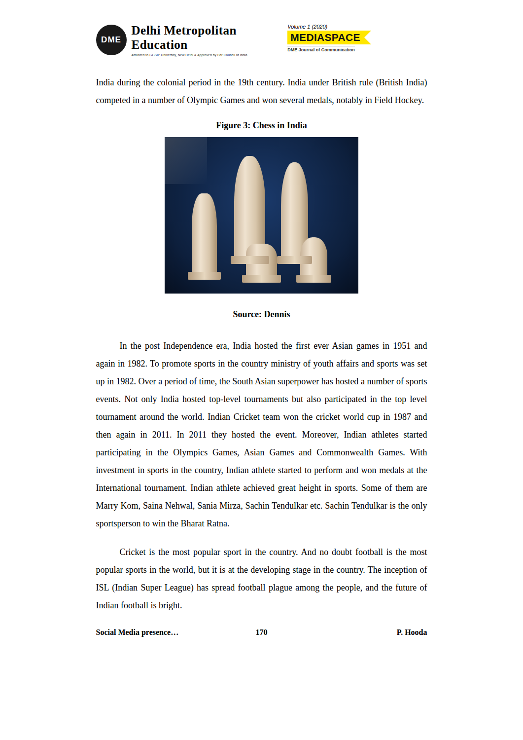DME
Delhi Metropolitan Education
Affiliated to GGSIP University, New Delhi & Approved by Bar Council of India
Volume 1 (2020)
MEDIASPACE
DME Journal of Communication
India during the colonial period in the 19th century. India under British rule (British India) competed in a number of Olympic Games and won several medals, notably in Field Hockey.
Figure 3: Chess in India
Source: Dennis
In the post Independence era, India hosted the first ever Asian games in 1951 and again in 1982. To promote sports in the country ministry of youth affairs and sports was set up in 1982. Over a period of time, the South Asian superpower has hosted a number of sports events. Not only India hosted top-level tournaments but also participated in the top level tournament around the world. Indian Cricket team won the cricket world cup in 1987 and then again in 2011. In 2011 they hosted the event. Moreover, Indian athletes started participating in the Olympics Games, Asian Games and Commonwealth Games. With investment in sports in the country, Indian athlete started to perform and won medals at the International tournament. Indian athlete achieved great height in sports. Some of them are Marry Kom, Saina Nehwal, Sania Mirza, Sachin Tendulkar etc. Sachin Tendulkar is the only sportsperson to win the Bharat Ratna.
Cricket is the most popular sport in the country. And no doubt football is the most popular sports in the world, but it is at the developing stage in the country. The inception of ISL (Indian Super League) has spread football plague among the people, and the future of Indian football is bright.
Social Media presence…
170
P. Hooda